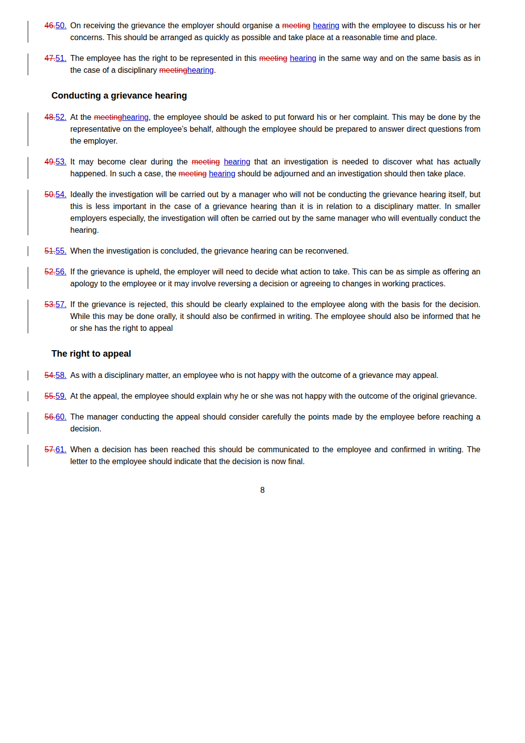46.50. On receiving the grievance the employer should organise a meeting hearing with the employee to discuss his or her concerns. This should be arranged as quickly as possible and take place at a reasonable time and place.
47.51. The employee has the right to be represented in this meeting hearing in the same way and on the same basis as in the case of a disciplinary meetinghearing.
Conducting a grievance hearing
48.52. At the meetinghearing, the employee should be asked to put forward his or her complaint. This may be done by the representative on the employee’s behalf, although the employee should be prepared to answer direct questions from the employer.
49.53. It may become clear during the meeting hearing that an investigation is needed to discover what has actually happened. In such a case, the meeting hearing should be adjourned and an investigation should then take place.
50.54. Ideally the investigation will be carried out by a manager who will not be conducting the grievance hearing itself, but this is less important in the case of a grievance hearing than it is in relation to a disciplinary matter. In smaller employers especially, the investigation will often be carried out by the same manager who will eventually conduct the hearing.
51.55. When the investigation is concluded, the grievance hearing can be reconvened.
52.56. If the grievance is upheld, the employer will need to decide what action to take. This can be as simple as offering an apology to the employee or it may involve reversing a decision or agreeing to changes in working practices.
53.57. If the grievance is rejected, this should be clearly explained to the employee along with the basis for the decision. While this may be done orally, it should also be confirmed in writing. The employee should also be informed that he or she has the right to appeal
The right to appeal
54.58. As with a disciplinary matter, an employee who is not happy with the outcome of a grievance may appeal.
55.59. At the appeal, the employee should explain why he or she was not happy with the outcome of the original grievance.
56.60. The manager conducting the appeal should consider carefully the points made by the employee before reaching a decision.
57.61. When a decision has been reached this should be communicated to the employee and confirmed in writing. The letter to the employee should indicate that the decision is now final.
8